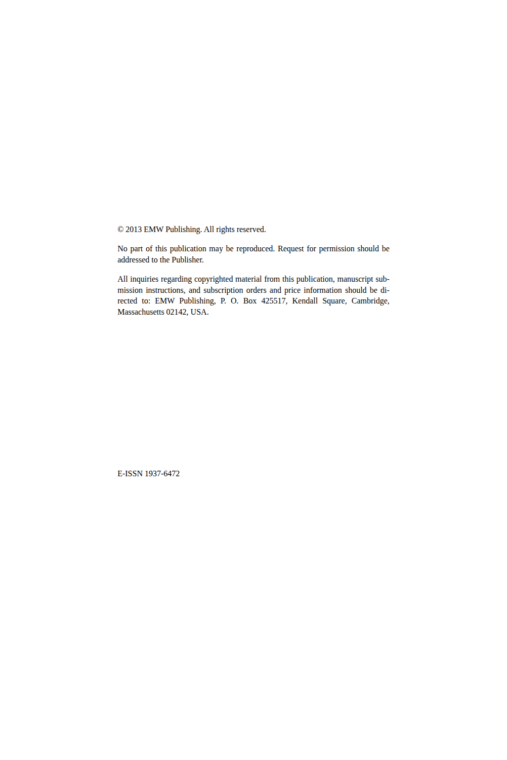© 2013 EMW Publishing. All rights reserved.
No part of this publication may be reproduced. Request for permission should be addressed to the Publisher.
All inquiries regarding copyrighted material from this publication, manuscript submission instructions, and subscription orders and price information should be directed to: EMW Publishing, P. O. Box 425517, Kendall Square, Cambridge, Massachusetts 02142, USA.
E-ISSN 1937-6472